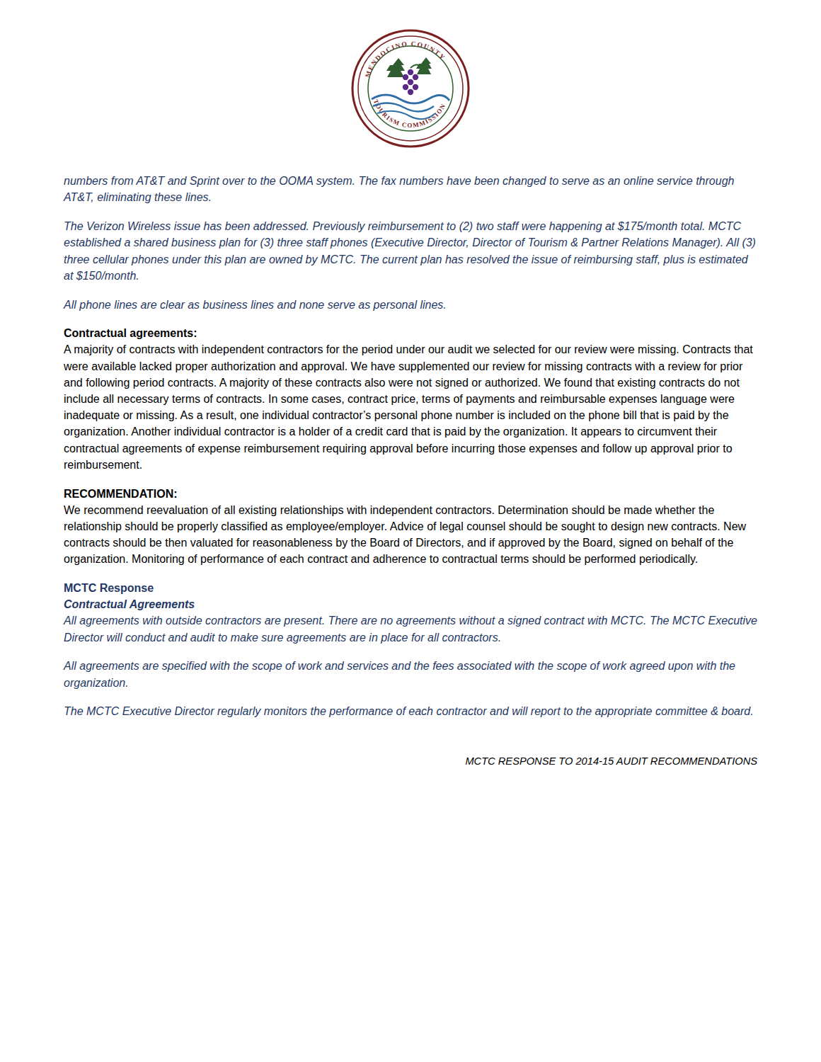Mendocino County Tourism Commission seal MENDOCINO COUNTY TOURISM COMMISSION
numbers from AT&T and Sprint over to the OOMA system. The fax numbers have been changed to serve as an online service through AT&T, eliminating these lines.
The Verizon Wireless issue has been addressed. Previously reimbursement to (2) two staff were happening at $175/month total. MCTC established a shared business plan for (3) three staff phones (Executive Director, Director of Tourism & Partner Relations Manager). All (3) three cellular phones under this plan are owned by MCTC. The current plan has resolved the issue of reimbursing staff, plus is estimated at $150/month.
All phone lines are clear as business lines and none serve as personal lines.
Contractual agreements:
A majority of contracts with independent contractors for the period under our audit we selected for our review were missing. Contracts that were available lacked proper authorization and approval. We have supplemented our review for missing contracts with a review for prior and following period contracts. A majority of these contracts also were not signed or authorized. We found that existing contracts do not include all necessary terms of contracts. In some cases, contract price, terms of payments and reimbursable expenses language were inadequate or missing. As a result, one individual contractor’s personal phone number is included on the phone bill that is paid by the organization. Another individual contractor is a holder of a credit card that is paid by the organization. It appears to circumvent their contractual agreements of expense reimbursement requiring approval before incurring those expenses and follow up approval prior to reimbursement.
RECOMMENDATION:
We recommend reevaluation of all existing relationships with independent contractors. Determination should be made whether the relationship should be properly classified as employee/employer. Advice of legal counsel should be sought to design new contracts. New contracts should be then valuated for reasonableness by the Board of Directors, and if approved by the Board, signed on behalf of the organization. Monitoring of performance of each contract and adherence to contractual terms should be performed periodically.
MCTC Response
Contractual Agreements
All agreements with outside contractors are present. There are no agreements without a signed contract with MCTC. The MCTC Executive Director will conduct and audit to make sure agreements are in place for all contractors.
All agreements are specified with the scope of work and services and the fees associated with the scope of work agreed upon with the organization.
The MCTC Executive Director regularly monitors the performance of each contractor and will report to the appropriate committee & board.
MCTC RESPONSE TO 2014-15 AUDIT RECOMMENDATIONS